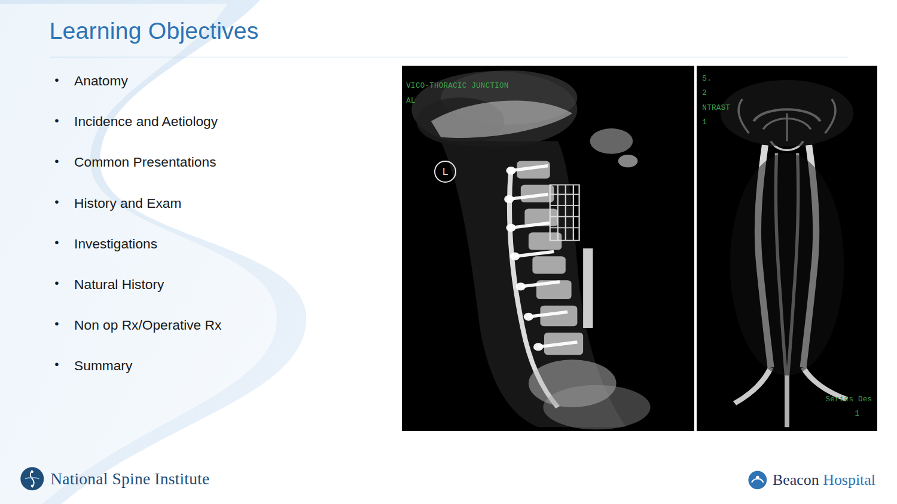Learning Objectives
Anatomy
Incidence and Aetiology
Common Presentations
History and Exam
Investigations
Natural History
Non op Rx/Operative Rx
Summary
VICO-THORACIC JUNCTION
AL
L
S.
2
NTRAST
1
Series Des
1
National Spine Institute
Beacon Hospital